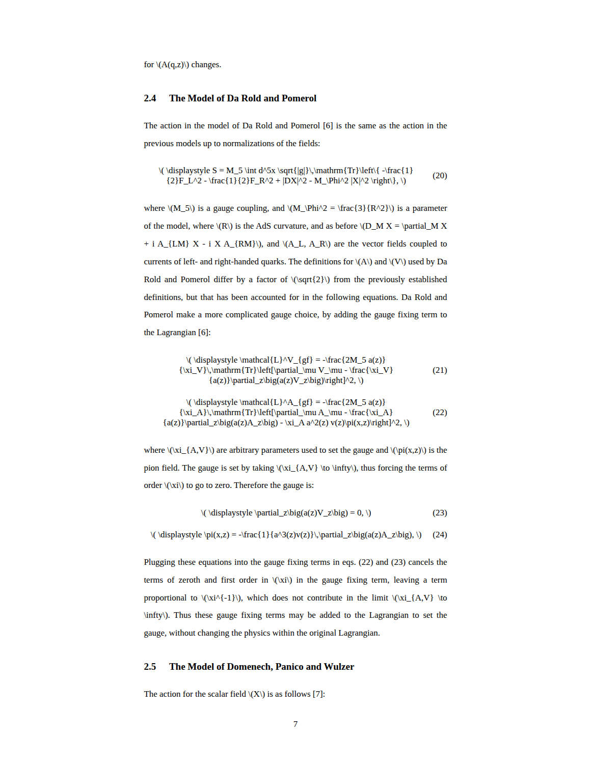for \(A(q,z)\) changes.
2.4 The Model of Da Rold and Pomerol
The action in the model of Da Rold and Pomerol [6] is the same as the action in the previous models up to normalizations of the fields:
\( \displaystyle S = M_5 \int d^5x \sqrt{|g|}\,\mathrm{Tr}\left\{ -\frac{1}{2}F_L^2 - \frac{1}{2}F_R^2 + |DX|^2 - M_\Phi^2 |X|^2 \right\}, \)
(20)
where \(M_5\) is a gauge coupling, and \(M_\Phi^2 = \frac{3}{R^2}\) is a parameter of the model, where \(R\) is the AdS curvature, and as before \(D_M X = \partial_M X + i A_{LM} X - i X A_{RM}\), and \(A_L, A_R\) are the vector fields coupled to currents of left- and right-handed quarks. The definitions for \(A\) and \(V\) used by Da Rold and Pomerol differ by a factor of \(\sqrt{2}\) from the previously established definitions, but that has been accounted for in the following equations. Da Rold and Pomerol make a more complicated gauge choice, by adding the gauge fixing term to the Lagrangian [6]:
\( \displaystyle \mathcal{L}^V_{gf} = -\frac{2M_5 a(z)}{\xi_V}\,\mathrm{Tr}\left[\partial_\mu V_\mu - \frac{\xi_V}{a(z)}\partial_z\big(a(z)V_z\big)\right]^2, \)
(21)
\( \displaystyle \mathcal{L}^A_{gf} = -\frac{2M_5 a(z)}{\xi_A}\,\mathrm{Tr}\left[\partial_\mu A_\mu - \frac{\xi_A}{a(z)}\partial_z\big(a(z)A_z\big) - \xi_A a^2(z) v(z)\pi(x,z)\right]^2, \)
(22)
where \(\xi_{A,V}\) are arbitrary parameters used to set the gauge and \(\pi(x,z)\) is the pion field. The gauge is set by taking \(\xi_{A,V} \to \infty\), thus forcing the terms of order \(\xi\) to go to zero. Therefore the gauge is:
\( \displaystyle \partial_z\big(a(z)V_z\big) = 0, \)
(23)
\( \displaystyle \pi(x,z) = -\frac{1}{a^3(z)v(z)}\,\partial_z\big(a(z)A_z\big), \)
(24)
Plugging these equations into the gauge fixing terms in eqs. (22) and (23) cancels the terms of zeroth and first order in \(\xi\) in the gauge fixing term, leaving a term proportional to \(\xi^{-1}\), which does not contribute in the limit \(\xi_{A,V} \to \infty\). Thus these gauge fixing terms may be added to the Lagrangian to set the gauge, without changing the physics within the original Lagrangian.
2.5 The Model of Domenech, Panico and Wulzer
The action for the scalar field \(X\) is as follows [7]:
7